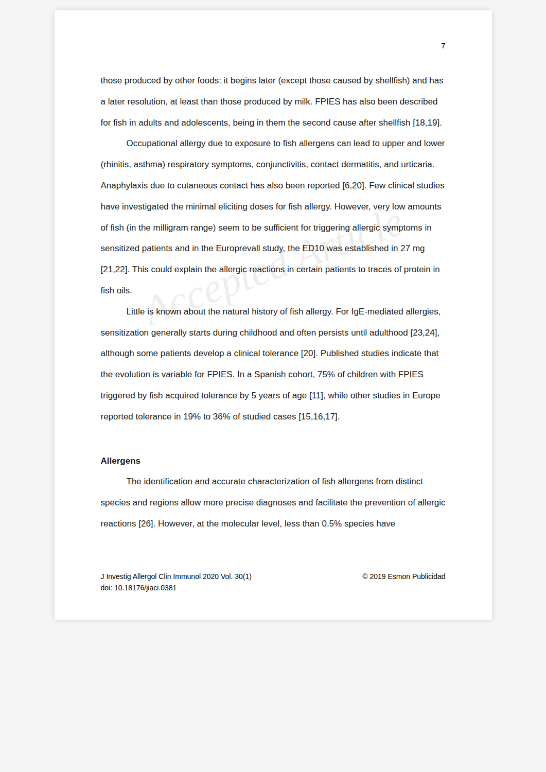Accepted Article
7
those produced by other foods: it begins later (except those caused by shellfish) and has a later resolution, at least than those produced by milk. FPIES has also been described for fish in adults and adolescents, being in them the second cause after shellfish [18,19].
Occupational allergy due to exposure to fish allergens can lead to upper and lower (rhinitis, asthma) respiratory symptoms, conjunctivitis, contact dermatitis, and urticaria. Anaphylaxis due to cutaneous contact has also been reported [6,20]. Few clinical studies have investigated the minimal eliciting doses for fish allergy. However, very low amounts of fish (in the milligram range) seem to be sufficient for triggering allergic symptoms in sensitized patients and in the Europrevall study, the ED10 was established in 27 mg [21,22]. This could explain the allergic reactions in certain patients to traces of protein in fish oils.
Little is known about the natural history of fish allergy. For IgE-mediated allergies, sensitization generally starts during childhood and often persists until adulthood [23,24], although some patients develop a clinical tolerance [20]. Published studies indicate that the evolution is variable for FPIES. In a Spanish cohort, 75% of children with FPIES triggered by fish acquired tolerance by 5 years of age [11], while other studies in Europe reported tolerance in 19% to 36% of studied cases [15,16,17].
Allergens
The identification and accurate characterization of fish allergens from distinct species and regions allow more precise diagnoses and facilitate the prevention of allergic reactions [26]. However, at the molecular level, less than 0.5% species have
J Investig Allergol Clin Immunol 2020 Vol. 30(1)
doi: 10.18176/jiaci.0381
© 2019 Esmon Publicidad